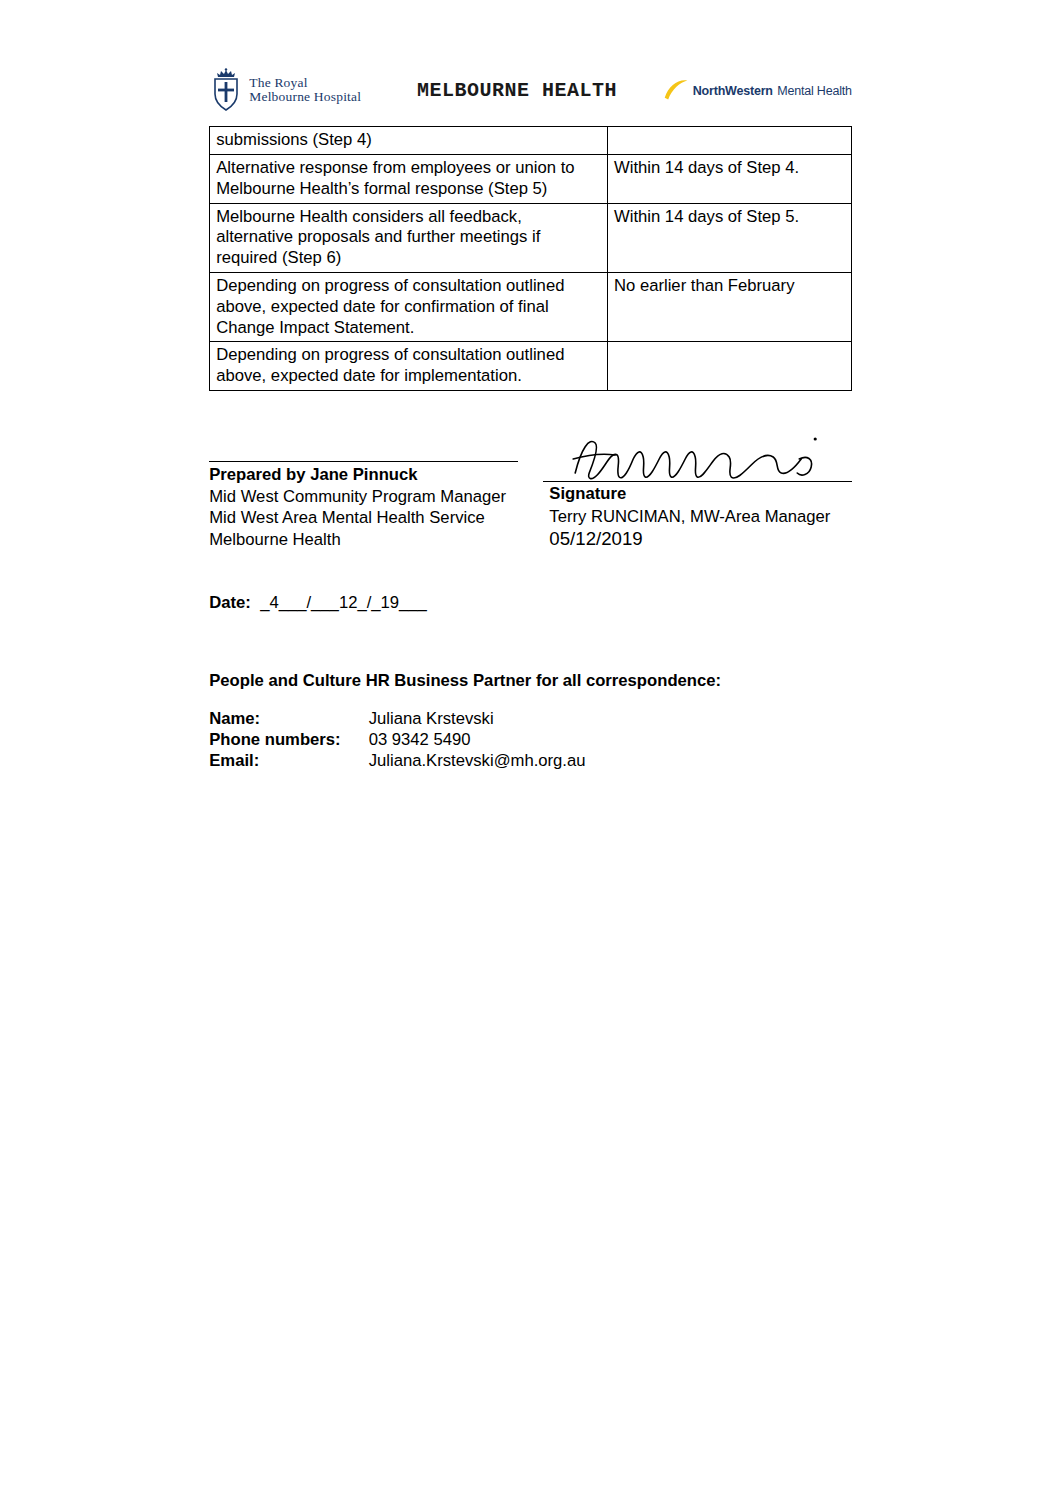The Royal
Melbourne Hospital
MELBOURNE HEALTH
NorthWestern Mental Health
| submissions (Step 4) | |
| Alternative response from employees or union to Melbourne Health’s formal response (Step 5) | Within 14 days of Step 4. |
| Melbourne Health considers all feedback, alternative proposals and further meetings if required (Step 6) | Within 14 days of Step 5. |
| Depending on progress of consultation outlined above, expected date for confirmation of final Change Impact Statement. | No earlier than February |
| Depending on progress of consultation outlined above, expected date for implementation. | |
Prepared by Jane Pinnuck
Mid West Community Program Manager
Mid West Area Mental Health Service
Melbourne Health
Signature
Terry RUNCIMAN, MW-Area Manager
05/12/2019
Date: _4___/___12_/_19___
People and Culture HR Business Partner for all correspondence:
| Name: | Juliana Krstevski |
| Phone numbers: | 03 9342 5490 |
| Email: | Juliana.Krstevski@mh.org.au |